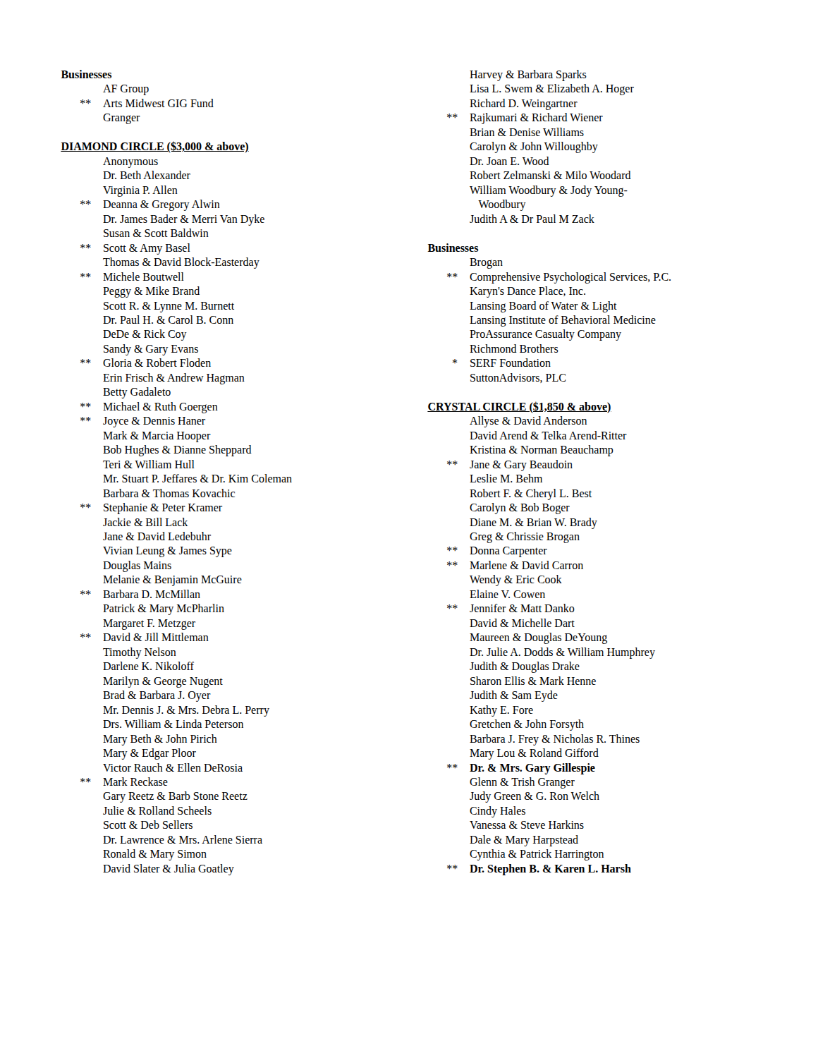Businesses
AF Group
**Arts Midwest GIG Fund
Granger
DIAMOND CIRCLE ($3,000 & above)
Anonymous
Dr. Beth Alexander
Virginia P. Allen
**Deanna & Gregory Alwin
Dr. James Bader & Merri Van Dyke
Susan & Scott Baldwin
**Scott & Amy Basel
Thomas & David Block-Easterday
**Michele Boutwell
Peggy & Mike Brand
Scott R. & Lynne M. Burnett
Dr. Paul H. & Carol B. Conn
DeDe & Rick Coy
Sandy & Gary Evans
**Gloria & Robert Floden
Erin Frisch & Andrew Hagman
Betty Gadaleto
**Michael & Ruth Goergen
**Joyce & Dennis Haner
Mark & Marcia Hooper
Bob Hughes & Dianne Sheppard
Teri & William Hull
Mr. Stuart P. Jeffares & Dr. Kim Coleman
Barbara & Thomas Kovachic
**Stephanie & Peter Kramer
Jackie & Bill Lack
Jane & David Ledebuhr
Vivian Leung & James Sype
Douglas Mains
Melanie & Benjamin McGuire
**Barbara D. McMillan
Patrick & Mary McPharlin
Margaret F. Metzger
**David & Jill Mittleman
Timothy Nelson
Darlene K. Nikoloff
Marilyn & George Nugent
Brad & Barbara J. Oyer
Mr. Dennis J. & Mrs. Debra L. Perry
Drs. William & Linda Peterson
Mary Beth & John Pirich
Mary & Edgar Ploor
Victor Rauch & Ellen DeRosia
**Mark Reckase
Gary Reetz & Barb Stone Reetz
Julie & Rolland Scheels
Scott & Deb Sellers
Dr. Lawrence & Mrs. Arlene Sierra
Ronald & Mary Simon
David Slater & Julia Goatley
Harvey & Barbara Sparks
Lisa L. Swem & Elizabeth A. Hoger
Richard D. Weingartner
**Rajkumari & Richard Wiener
Brian & Denise Williams
Carolyn & John Willoughby
Dr. Joan E. Wood
Robert Zelmanski & Milo Woodard
William Woodbury & Jody Young-
Woodbury
Judith A & Dr Paul M Zack
Businesses
Brogan
**Comprehensive Psychological Services, P.C.
Karyn's Dance Place, Inc.
Lansing Board of Water & Light
Lansing Institute of Behavioral Medicine
ProAssurance Casualty Company
Richmond Brothers
*SERF Foundation
SuttonAdvisors, PLC
CRYSTAL CIRCLE ($1,850 & above)
Allyse & David Anderson
David Arend & Telka Arend-Ritter
Kristina & Norman Beauchamp
**Jane & Gary Beaudoin
Leslie M. Behm
Robert F. & Cheryl L. Best
Carolyn & Bob Boger
Diane M. & Brian W. Brady
Greg & Chrissie Brogan
**Donna Carpenter
**Marlene & David Carron
Wendy & Eric Cook
Elaine V. Cowen
**Jennifer & Matt Danko
David & Michelle Dart
Maureen & Douglas DeYoung
Dr. Julie A. Dodds & William Humphrey
Judith & Douglas Drake
Sharon Ellis & Mark Henne
Judith & Sam Eyde
Kathy E. Fore
Gretchen & John Forsyth
Barbara J. Frey & Nicholas R. Thines
Mary Lou & Roland Gifford
**Dr. & Mrs. Gary Gillespie
Glenn & Trish Granger
Judy Green & G. Ron Welch
Cindy Hales
Vanessa & Steve Harkins
Dale & Mary Harpstead
Cynthia & Patrick Harrington
**Dr. Stephen B. & Karen L. Harsh